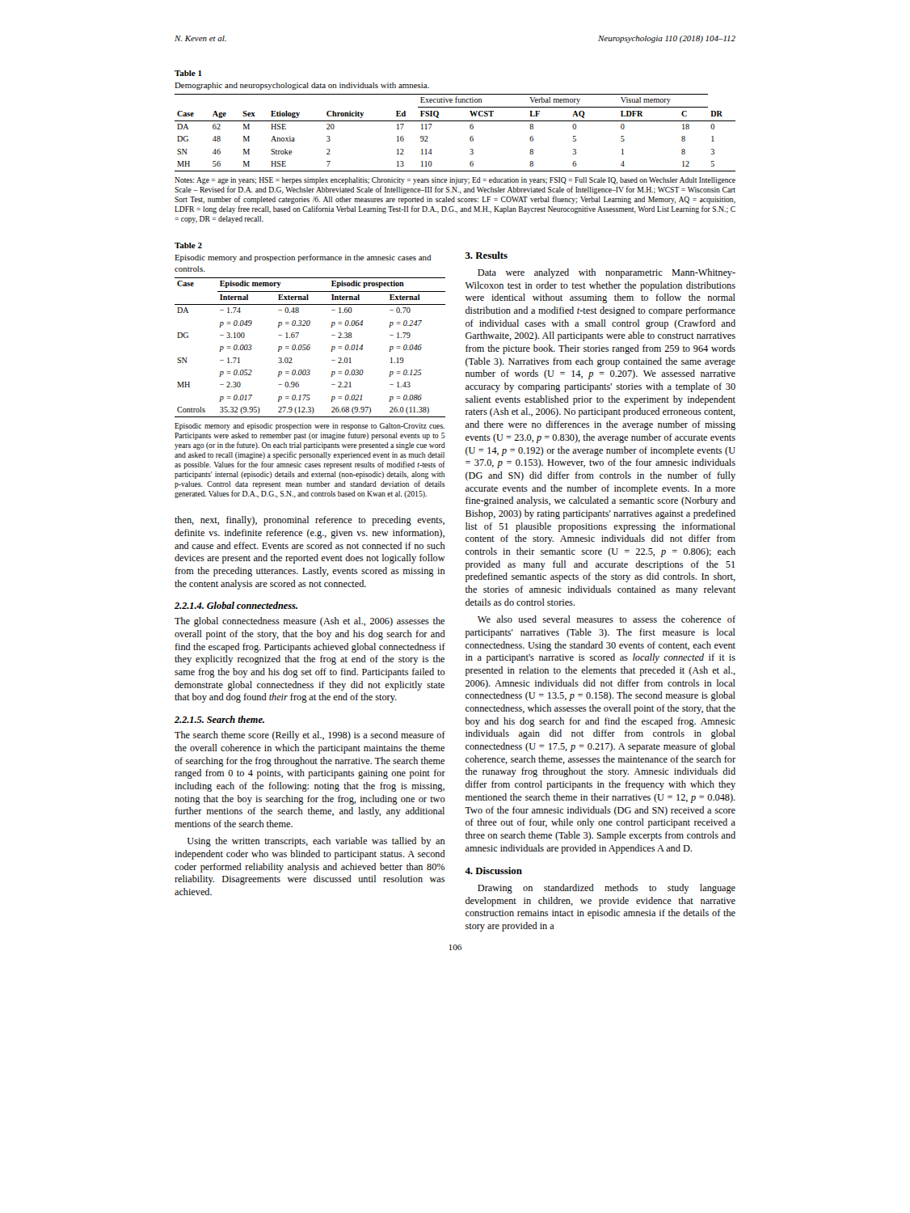N. Keven et al.
Neuropsychologia 110 (2018) 104–112
Table 1
Demographic and neuropsychological data on individuals with amnesia.
| | Executive function | Verbal memory | Visual memory |
| --- | --- | --- | --- |
| Case | Age | Sex | Etiology | Chronicity | Ed | FSIQ | WCST | LF | AQ | LDFR | C | DR |
| DA | 62 | M | HSE | 20 | 17 | 117 | 6 | 8 | 0 | 0 | 18 | 0 |
| DG | 48 | M | Anoxia | 3 | 16 | 92 | 6 | 6 | 5 | 5 | 8 | 1 |
| SN | 46 | M | Stroke | 2 | 12 | 114 | 3 | 8 | 3 | 1 | 8 | 3 |
| MH | 56 | M | HSE | 7 | 13 | 110 | 6 | 8 | 6 | 4 | 12 | 5 |
Notes: Age = age in years; HSE = herpes simplex encephalitis; Chronicity = years since injury; Ed = education in years; FSIQ = Full Scale IQ, based on Wechsler Adult Intelligence Scale – Revised for D.A. and D.G, Wechsler Abbreviated Scale of Intelligence–III for S.N., and Wechsler Abbreviated Scale of Intelligence–IV for M.H.; WCST = Wisconsin Cart Sort Test, number of completed categories /6. All other measures are reported in scaled scores: LF = COWAT verbal fluency; Verbal Learning and Memory, AQ = acquisition, LDFR = long delay free recall, based on California Verbal Learning Test-II for D.A., D.G., and M.H., Kaplan Baycrest Neurocognitive Assessment, Word List Learning for S.N.; C = copy, DR = delayed recall.
Table 2
Episodic memory and prospection performance in the amnesic cases and controls.
| Case | Episodic memory | Episodic prospection |
| --- | --- | --- |
| | Internal | External | Internal | External |
| DA | − 1.74 | − 0.48 | − 1.60 | − 0.70 |
| | p = 0.049 | p = 0.320 | p = 0.064 | p = 0.247 |
| DG | − 3.100 | − 1.67 | − 2.38 | − 1.79 |
| | p = 0.003 | p = 0.056 | p = 0.014 | p = 0.046 |
| SN | − 1.71 | 3.02 | − 2.01 | 1.19 |
| | p = 0.052 | p = 0.003 | p = 0.030 | p = 0.125 |
| MH | − 2.30 | − 0.96 | − 2.21 | − 1.43 |
| | p = 0.017 | p = 0.175 | p = 0.021 | p = 0.086 |
| Controls | 35.32 (9.95) | 27.9 (12.3) | 26.68 (9.97) | 26.0 (11.38) |
Episodic memory and episodic prospection were in response to Galton-Crovitz cues. Participants were asked to remember past (or imagine future) personal events up to 5 years ago (or in the future). On each trial participants were presented a single cue word and asked to recall (imagine) a specific personally experienced event in as much detail as possible. Values for the four amnesic cases represent results of modified t-tests of participants' internal (episodic) details and external (non-episodic) details, along with p-values. Control data represent mean number and standard deviation of details generated. Values for D.A., D.G., S.N., and controls based on Kwan et al. (2015).
then, next, finally), pronominal reference to preceding events, definite vs. indefinite reference (e.g., given vs. new information), and cause and effect. Events are scored as not connected if no such devices are present and the reported event does not logically follow from the preceding utterances. Lastly, events scored as missing in the content analysis are scored as not connected.
2.2.1.4. Global connectedness.
The global connectedness measure (Ash et al., 2006) assesses the overall point of the story, that the boy and his dog search for and find the escaped frog. Participants achieved global connectedness if they explicitly recognized that the frog at end of the story is the same frog the boy and his dog set off to find. Participants failed to demonstrate global connectedness if they did not explicitly state that boy and dog found their frog at the end of the story.
2.2.1.5. Search theme.
The search theme score (Reilly et al., 1998) is a second measure of the overall coherence in which the participant maintains the theme of searching for the frog throughout the narrative. The search theme ranged from 0 to 4 points, with participants gaining one point for including each of the following: noting that the frog is missing, noting that the boy is searching for the frog, including one or two further mentions of the search theme, and lastly, any additional mentions of the search theme.
Using the written transcripts, each variable was tallied by an independent coder who was blinded to participant status. A second coder performed reliability analysis and achieved better than 80% reliability. Disagreements were discussed until resolution was achieved.
3. Results
Data were analyzed with nonparametric Mann-Whitney-Wilcoxon test in order to test whether the population distributions were identical without assuming them to follow the normal distribution and a modified t-test designed to compare performance of individual cases with a small control group (Crawford and Garthwaite, 2002). All participants were able to construct narratives from the picture book. Their stories ranged from 259 to 964 words (Table 3). Narratives from each group contained the same average number of words (U = 14, p = 0.207). We assessed narrative accuracy by comparing participants' stories with a template of 30 salient events established prior to the experiment by independent raters (Ash et al., 2006). No participant produced erroneous content, and there were no differences in the average number of missing events (U = 23.0, p = 0.830), the average number of accurate events (U = 14, p = 0.192) or the average number of incomplete events (U = 37.0, p = 0.153). However, two of the four amnesic individuals (DG and SN) did differ from controls in the number of fully accurate events and the number of incomplete events. In a more fine-grained analysis, we calculated a semantic score (Norbury and Bishop, 2003) by rating participants' narratives against a predefined list of 51 plausible propositions expressing the informational content of the story. Amnesic individuals did not differ from controls in their semantic score (U = 22.5, p = 0.806); each provided as many full and accurate descriptions of the 51 predefined semantic aspects of the story as did controls. In short, the stories of amnesic individuals contained as many relevant details as do control stories.
We also used several measures to assess the coherence of participants' narratives (Table 3). The first measure is local connectedness. Using the standard 30 events of content, each event in a participant's narrative is scored as locally connected if it is presented in relation to the elements that preceded it (Ash et al., 2006). Amnesic individuals did not differ from controls in local connectedness (U = 13.5, p = 0.158). The second measure is global connectedness, which assesses the overall point of the story, that the boy and his dog search for and find the escaped frog. Amnesic individuals again did not differ from controls in global connectedness (U = 17.5, p = 0.217). A separate measure of global coherence, search theme, assesses the maintenance of the search for the runaway frog throughout the story. Amnesic individuals did differ from control participants in the frequency with which they mentioned the search theme in their narratives (U = 12, p = 0.048). Two of the four amnesic individuals (DG and SN) received a score of three out of four, while only one control participant received a three on search theme (Table 3). Sample excerpts from controls and amnesic individuals are provided in Appendices A and D.
4. Discussion
Drawing on standardized methods to study language development in children, we provide evidence that narrative construction remains intact in episodic amnesia if the details of the story are provided in a
106